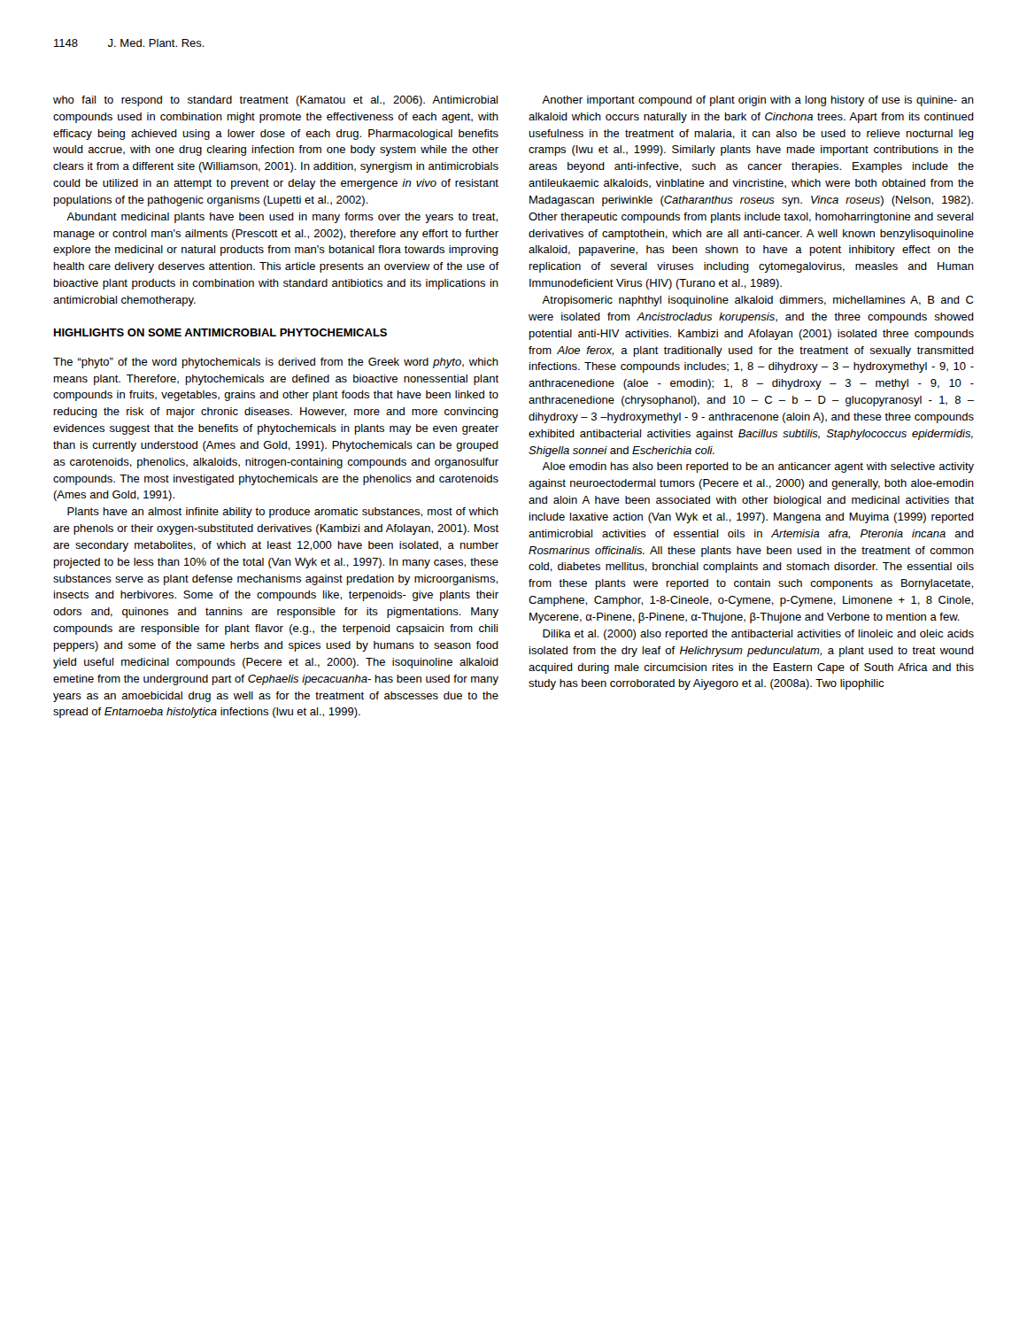1148 J. Med. Plant. Res.
who fail to respond to standard treatment (Kamatou et al., 2006). Antimicrobial compounds used in combination might promote the effectiveness of each agent, with efficacy being achieved using a lower dose of each drug. Pharmacological benefits would accrue, with one drug clearing infection from one body system while the other clears it from a different site (Williamson, 2001). In addition, synergism in antimicrobials could be utilized in an attempt to prevent or delay the emergence in vivo of resistant populations of the pathogenic organisms (Lupetti et al., 2002).
Abundant medicinal plants have been used in many forms over the years to treat, manage or control man's ailments (Prescott et al., 2002), therefore any effort to further explore the medicinal or natural products from man's botanical flora towards improving health care delivery deserves attention. This article presents an overview of the use of bioactive plant products in combination with standard antibiotics and its implications in antimicrobial chemotherapy.
Highlights on some antimicrobial phytochemicals
The “phyto” of the word phytochemicals is derived from the Greek word phyto, which means plant. Therefore, phytochemicals are defined as bioactive nonessential plant compounds in fruits, vegetables, grains and other plant foods that have been linked to reducing the risk of major chronic diseases. However, more and more convincing evidences suggest that the benefits of phytochemicals in plants may be even greater than is currently understood (Ames and Gold, 1991). Phytochemicals can be grouped as carotenoids, phenolics, alkaloids, nitrogen-containing compounds and organosulfur compounds. The most investigated phytochemicals are the phenolics and carotenoids (Ames and Gold, 1991).
Plants have an almost infinite ability to produce aromatic substances, most of which are phenols or their oxygen-substituted derivatives (Kambizi and Afolayan, 2001). Most are secondary metabolites, of which at least 12,000 have been isolated, a number projected to be less than 10% of the total (Van Wyk et al., 1997). In many cases, these substances serve as plant defense mechanisms against predation by microorganisms, insects and herbivores. Some of the compounds like, terpenoids- give plants their odors and, quinones and tannins are responsible for its pigmentations. Many compounds are responsible for plant flavor (e.g., the terpenoid capsaicin from chili peppers) and some of the same herbs and spices used by humans to season food yield useful medicinal compounds (Pecere et al., 2000). The isoquinoline alkaloid emetine from the underground part of Cephaelis ipecacuanha- has been used for many years as an amoebicidal drug as well as for the treatment of abscesses due to the spread of Entamoeba histolytica infections (Iwu et al., 1999).
Another important compound of plant origin with a long history of use is quinine- an alkaloid which occurs naturally in the bark of Cinchona trees. Apart from its continued usefulness in the treatment of malaria, it can also be used to relieve nocturnal leg cramps (Iwu et al., 1999). Similarly plants have made important contributions in the areas beyond anti-infective, such as cancer therapies. Examples include the antileukaemic alkaloids, vinblatine and vincristine, which were both obtained from the Madagascan periwinkle (Catharanthus roseus syn. Vinca roseus) (Nelson, 1982). Other therapeutic compounds from plants include taxol, homoharringtonine and several derivatives of camptothein, which are all anti-cancer. A well known benzylisoquinoline alkaloid, papaverine, has been shown to have a potent inhibitory effect on the replication of several viruses including cytomegalovirus, measles and Human Immunodeficient Virus (HIV) (Turano et al., 1989).
Atropisomeric naphthyl isoquinoline alkaloid dimmers, michellamines A, B and C were isolated from Ancistrocladus korupensis, and the three compounds showed potential anti-HIV activities. Kambizi and Afolayan (2001) isolated three compounds from Aloe ferox, a plant traditionally used for the treatment of sexually transmitted infections. These compounds includes; 1, 8 – dihydroxy – 3 – hydroxymethyl - 9, 10 - anthracenedione (aloe - emodin); 1, 8 – dihydroxy – 3 – methyl - 9, 10 - anthracenedione (chrysophanol), and 10 – C – b – D – glucopyranosyl - 1, 8 – dihydroxy – 3 –hydroxymethyl - 9 - anthracenone (aloin A), and these three compounds exhibited antibacterial activities against Bacillus subtilis, Staphylococcus epidermidis, Shigella sonnei and Escherichia coli.
Aloe emodin has also been reported to be an anticancer agent with selective activity against neuroectodermal tumors (Pecere et al., 2000) and generally, both aloe-emodin and aloin A have been associated with other biological and medicinal activities that include laxative action (Van Wyk et al., 1997). Mangena and Muyima (1999) reported antimicrobial activities of essential oils in Artemisia afra, Pteronia incana and Rosmarinus officinalis. All these plants have been used in the treatment of common cold, diabetes mellitus, bronchial complaints and stomach disorder. The essential oils from these plants were reported to contain such components as Bornylacetate, Camphene, Camphor, 1-8-Cineole, o-Cymene, p-Cymene, Limonene + 1, 8 Cinole, Mycerene, α-Pinene, β-Pinene, α-Thujone, β-Thujone and Verbone to mention a few.
Dilika et al. (2000) also reported the antibacterial activities of linoleic and oleic acids isolated from the dry leaf of Helichrysum pedunculatum, a plant used to treat wound acquired during male circumcision rites in the Eastern Cape of South Africa and this study has been corroborated by Aiyegoro et al. (2008a). Two lipophilic